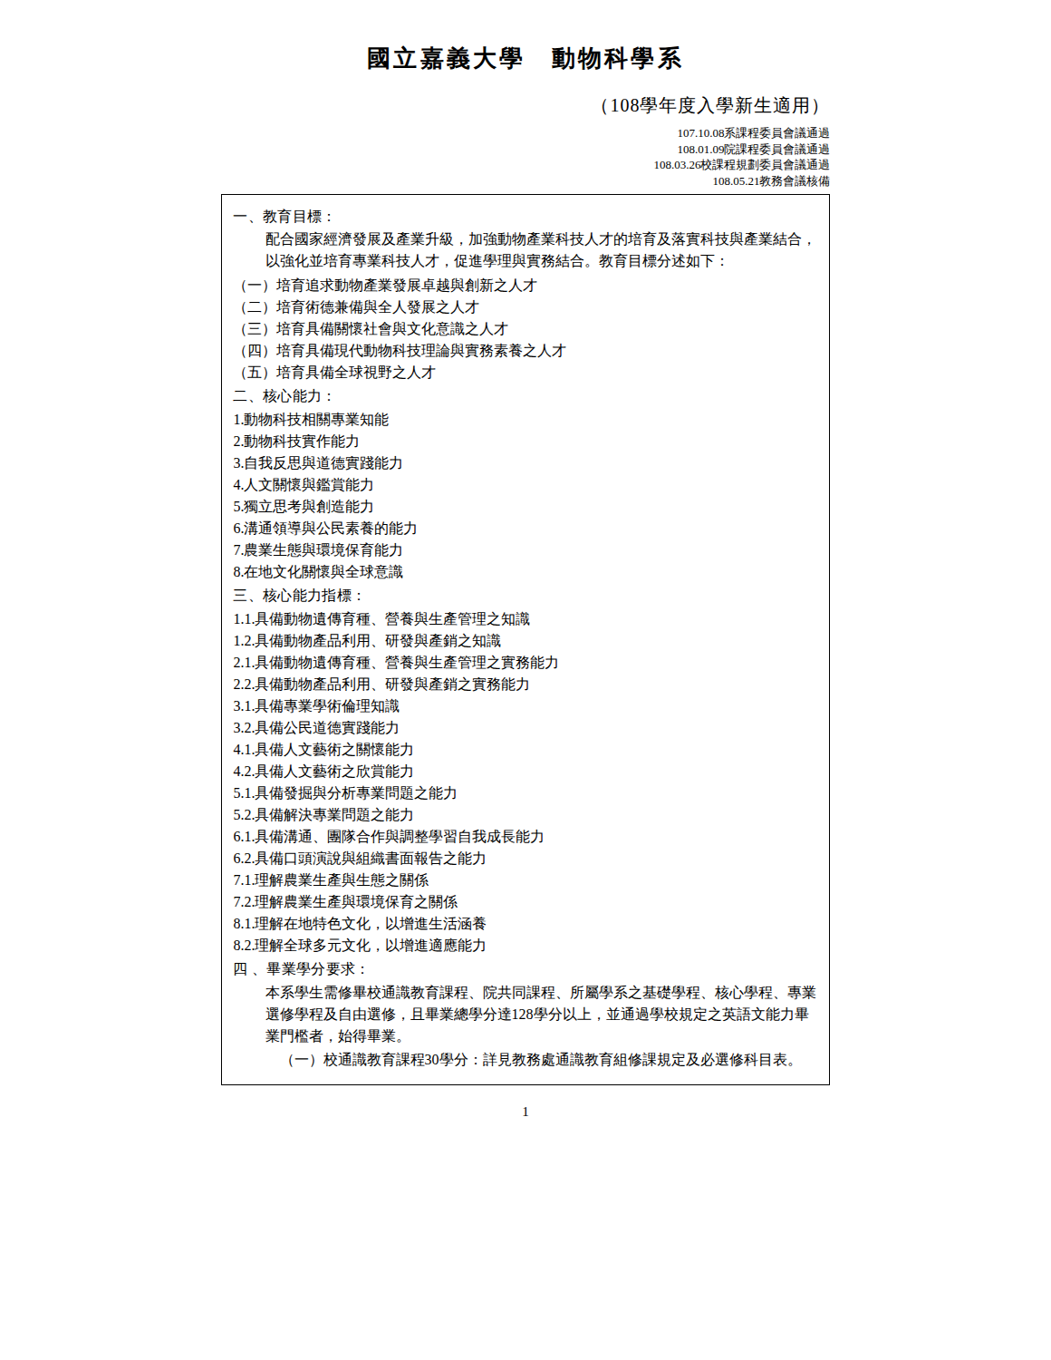國立嘉義大學　動物科學系
（108學年度入學新生適用）
107.10.08系課程委員會議通過
108.01.09院課程委員會議通過
108.03.26校課程規劃委員會議通過
108.05.21教務會議核備
一、教育目標：
配合國家經濟發展及產業升級，加強動物產業科技人才的培育及落實科技與產業結合，以強化並培育專業科技人才，促進學理與實務結合。教育目標分述如下：
（一）培育追求動物產業發展卓越與創新之人才
（二）培育術德兼備與全人發展之人才
（三）培育具備關懷社會與文化意識之人才
（四）培育具備現代動物科技理論與實務素養之人才
（五）培育具備全球視野之人才
二、核心能力：
1.動物科技相關專業知能
2.動物科技實作能力
3.自我反思與道德實踐能力
4.人文關懷與鑑賞能力
5.獨立思考與創造能力
6.溝通領導與公民素養的能力
7.農業生態與環境保育能力
8.在地文化關懷與全球意識
三、核心能力指標：
1.1.具備動物遺傳育種、營養與生產管理之知識
1.2.具備動物產品利用、研發與產銷之知識
2.1.具備動物遺傳育種、營養與生產管理之實務能力
2.2.具備動物產品利用、研發與產銷之實務能力
3.1.具備專業學術倫理知識
3.2.具備公民道德實踐能力
4.1.具備人文藝術之關懷能力
4.2.具備人文藝術之欣賞能力
5.1.具備發掘與分析專業問題之能力
5.2.具備解決專業問題之能力
6.1.具備溝通、團隊合作與調整學習自我成長能力
6.2.具備口頭演說與組織書面報告之能力
7.1.理解農業生產與生態之關係
7.2.理解農業生產與環境保育之關係
8.1.理解在地特色文化，以增進生活涵養
8.2.理解全球多元文化，以增進適應能力
四 、畢業學分要求：
本系學生需修畢校通識教育課程、院共同課程、所屬學系之基礎學程、核心學程、專業選修學程及自由選修，且畢業總學分達128學分以上，並通過學校規定之英語文能力畢業門檻者，始得畢業。
（一）校通識教育課程30學分：詳見教務處通識教育組修課規定及必選修科目表。
1